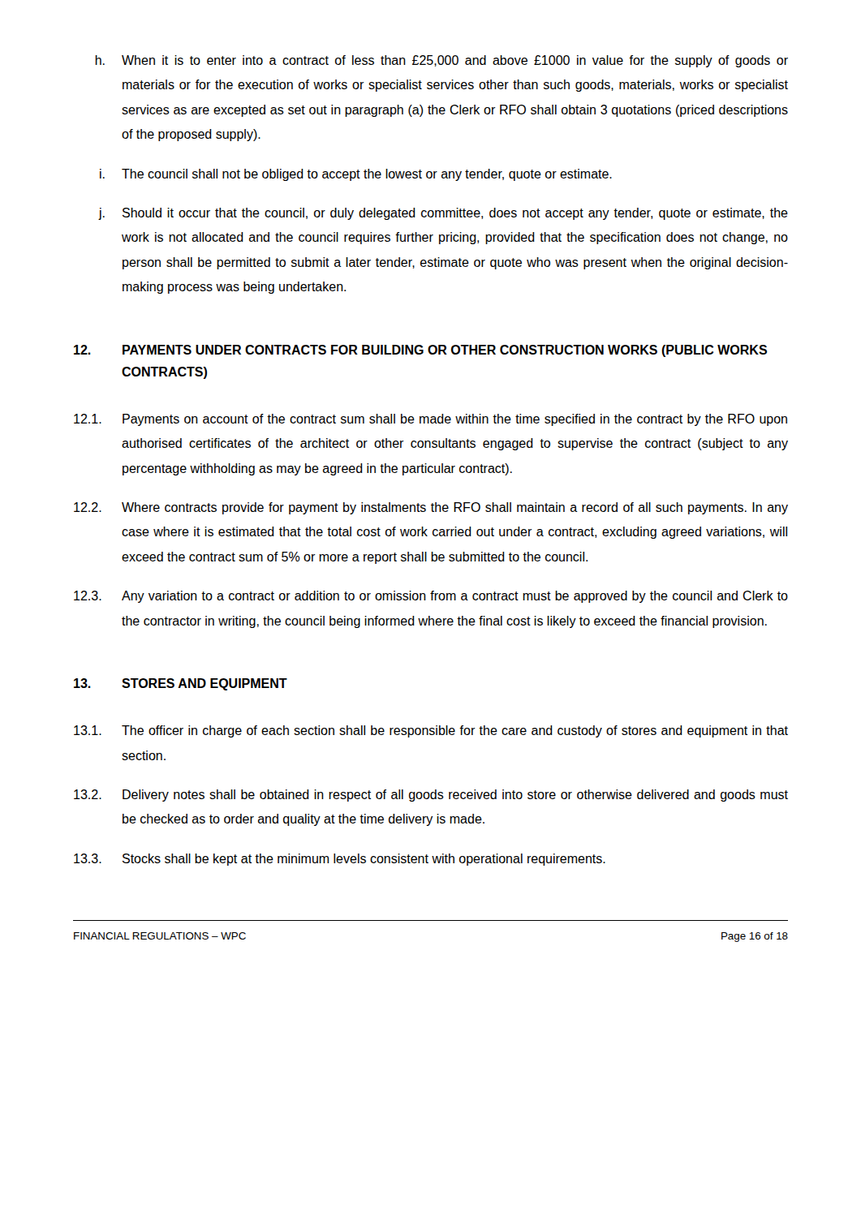h. When it is to enter into a contract of less than £25,000 and above £1000 in value for the supply of goods or materials or for the execution of works or specialist services other than such goods, materials, works or specialist services as are excepted as set out in paragraph (a) the Clerk or RFO shall obtain 3 quotations (priced descriptions of the proposed supply).
i. The council shall not be obliged to accept the lowest or any tender, quote or estimate.
j. Should it occur that the council, or duly delegated committee, does not accept any tender, quote or estimate, the work is not allocated and the council requires further pricing, provided that the specification does not change, no person shall be permitted to submit a later tender, estimate or quote who was present when the original decision-making process was being undertaken.
12. PAYMENTS UNDER CONTRACTS FOR BUILDING OR OTHER CONSTRUCTION WORKS (PUBLIC WORKS CONTRACTS)
12.1. Payments on account of the contract sum shall be made within the time specified in the contract by the RFO upon authorised certificates of the architect or other consultants engaged to supervise the contract (subject to any percentage withholding as may be agreed in the particular contract).
12.2. Where contracts provide for payment by instalments the RFO shall maintain a record of all such payments. In any case where it is estimated that the total cost of work carried out under a contract, excluding agreed variations, will exceed the contract sum of 5% or more a report shall be submitted to the council.
12.3. Any variation to a contract or addition to or omission from a contract must be approved by the council and Clerk to the contractor in writing, the council being informed where the final cost is likely to exceed the financial provision.
13. STORES AND EQUIPMENT
13.1. The officer in charge of each section shall be responsible for the care and custody of stores and equipment in that section.
13.2. Delivery notes shall be obtained in respect of all goods received into store or otherwise delivered and goods must be checked as to order and quality at the time delivery is made.
13.3. Stocks shall be kept at the minimum levels consistent with operational requirements.
FINANCIAL REGULATIONS – WPC Page 16 of 18